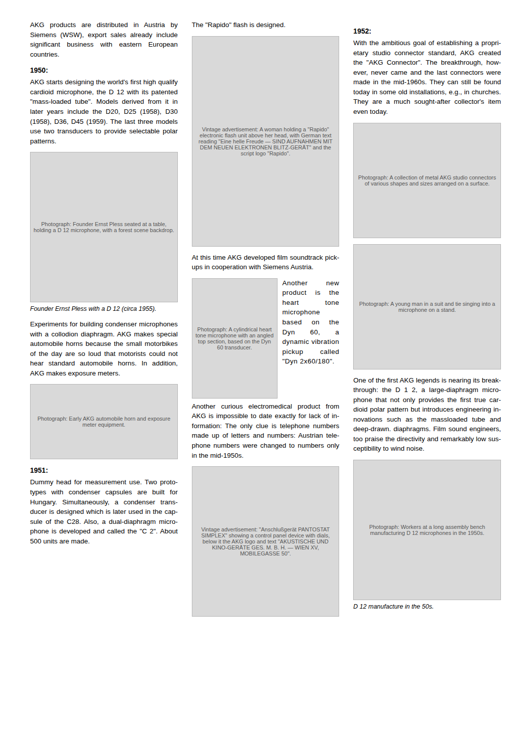AKG products are distributed in Austria by Siemens (WSW), export sales already include significant business with eastern European countries.
1950:
AKG starts designing the world's first high qualify cardioid microphone, the D 12 with its patented "mass-loaded tube". Models derived from it in later years include the D20, D25 (1958), D30 (1958), D36, D45 (1959). The last three models use two transducers to provide selectable polar patterns.
Photograph: Founder Ernst Pless seated at a table, holding a D 12 microphone, with a forest scene backdrop.
Founder Ernst Pless with a D 12 (circa 1955).
Experiments for building condenser microphones with a collodion diaphragm. AKG makes special automobile horns because the small motorbikes of the day are so loud that motorists could not hear standard automobile horns. In addition, AKG makes exposure meters.
Photograph: Early AKG automobile horn and exposure meter equipment.
1951:
Dummy head for measurement use. Two prototypes with condenser capsules are built for Hungary. Simultaneously, a condenser transducer is designed which is later used in the capsule of the C28. Also, a dual-diaphragm microphone is developed and called the "C 2". About 500 units are made.
The "Rapido" flash is designed.
Vintage advertisement: A woman holding a "Rapido" electronic flash unit above her head, with German text reading "Eine helle Freude — SIND AUFNAHMEN MIT DEM NEUEN ELEKTRONEN BLITZ-GERÄT" and the script logo "Rapido".
At this time AKG developed film soundtrack pickups in cooperation with Siemens Austria.
Photograph: A cylindrical heart tone microphone with an angled top section, based on the Dyn 60 transducer.
Another new product is the heart tone microphone based on the Dyn 60, a dynamic vibration pickup called "Dyn 2x60/180".
Another curious electromedical product from AKG is impossible to date exactly for lack of information: The only clue is telephone numbers made up of letters and numbers: Austrian telephone numbers were changed to numbers only in the mid-1950s.
Vintage advertisement: "Anschlußgerät PANTOSTAT SIMPLEX" showing a control panel device with dials, below it the AKG logo and text "AKUSTISCHE UND KINO-GERÄTE GES. M. B. H. — WIEN XV, MOBILEGASSE 50".
1952:
With the ambitious goal of establishing a proprietary studio connector standard, AKG created the "AKG Connector". The breakthrough, however, never came and the last connectors were made in the mid-1960s. They can still be found today in some old installations, e.g., in churches. They are a much sought-after collector's item even today.
Photograph: A collection of metal AKG studio connectors of various shapes and sizes arranged on a surface.
Photograph: A young man in a suit and tie singing into a microphone on a stand.
One of the first AKG legends is nearing its breakthrough: the D 1 2, a large-diaphragm microphone that not only provides the first true cardioid polar pattern but introduces engineering innovations such as the massloaded tube and deep-drawn. diaphragms. Film sound engineers, too praise the directivity and remarkably low susceptibility to wind noise.
Photograph: Workers at a long assembly bench manufacturing D 12 microphones in the 1950s.
D 12 manufacture in the 50s.